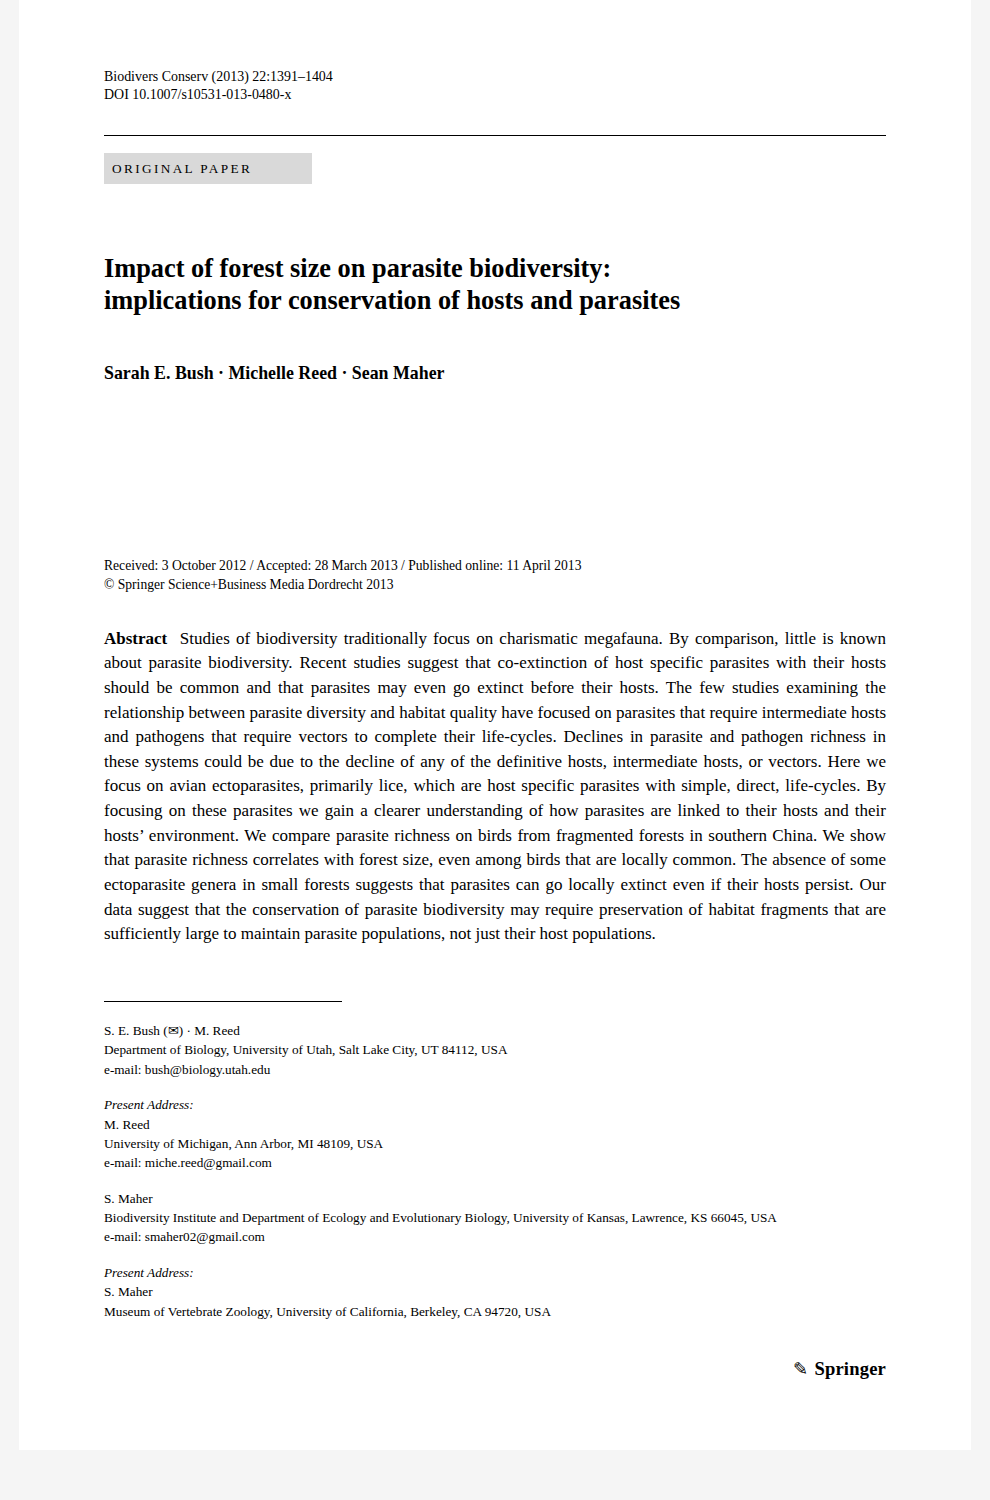Biodivers Conserv (2013) 22:1391–1404
DOI 10.1007/s10531-013-0480-x
ORIGINAL PAPER
Impact of forest size on parasite biodiversity:
implications for conservation of hosts and parasites
Sarah E. Bush · Michelle Reed · Sean Maher
Received: 3 October 2012 / Accepted: 28 March 2013 / Published online: 11 April 2013
© Springer Science+Business Media Dordrecht 2013
Abstract Studies of biodiversity traditionally focus on charismatic megafauna. By comparison, little is known about parasite biodiversity. Recent studies suggest that co-extinction of host specific parasites with their hosts should be common and that parasites may even go extinct before their hosts. The few studies examining the relationship between parasite diversity and habitat quality have focused on parasites that require intermediate hosts and pathogens that require vectors to complete their life-cycles. Declines in parasite and pathogen richness in these systems could be due to the decline of any of the definitive hosts, intermediate hosts, or vectors. Here we focus on avian ectoparasites, primarily lice, which are host specific parasites with simple, direct, life-cycles. By focusing on these parasites we gain a clearer understanding of how parasites are linked to their hosts and their hosts’ environment. We compare parasite richness on birds from fragmented forests in southern China. We show that parasite richness correlates with forest size, even among birds that are locally common. The absence of some ectoparasite genera in small forests suggests that parasites can go locally extinct even if their hosts persist. Our data suggest that the conservation of parasite biodiversity may require preservation of habitat fragments that are sufficiently large to maintain parasite populations, not just their host populations.
S. E. Bush (✉) · M. Reed
Department of Biology, University of Utah, Salt Lake City, UT 84112, USA
e-mail: bush@biology.utah.edu
Present Address:
M. Reed
University of Michigan, Ann Arbor, MI 48109, USA
e-mail: miche.reed@gmail.com
S. Maher
Biodiversity Institute and Department of Ecology and Evolutionary Biology, University of Kansas, Lawrence, KS 66045, USA
e-mail: smaher02@gmail.com
Present Address:
S. Maher
Museum of Vertebrate Zoology, University of California, Berkeley, CA 94720, USA
✎Springer